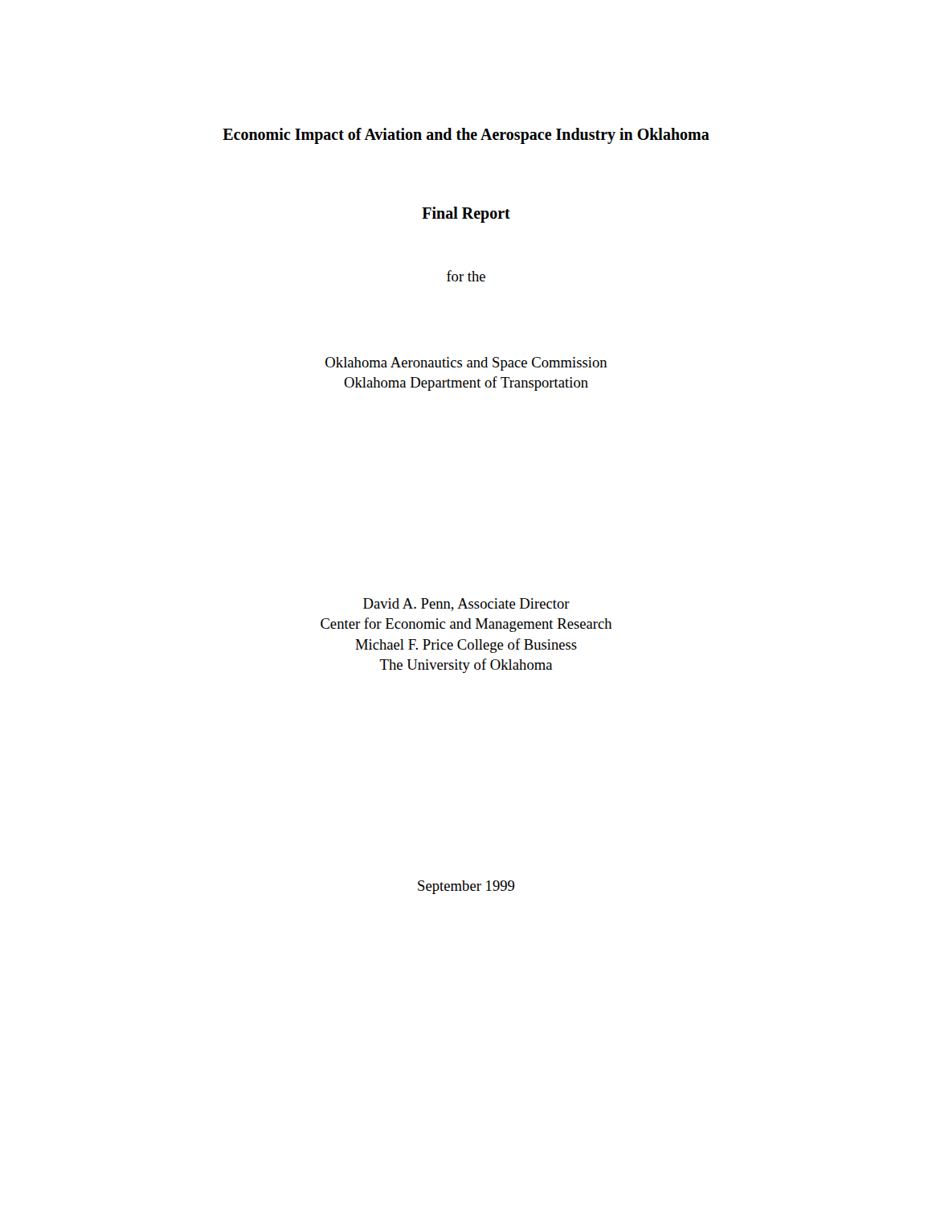Economic Impact of Aviation and the Aerospace Industry in Oklahoma
Final Report
for the
Oklahoma Aeronautics and Space Commission
Oklahoma Department of Transportation
David A. Penn, Associate Director
Center for Economic and Management Research
Michael F. Price College of Business
The University of Oklahoma
September 1999